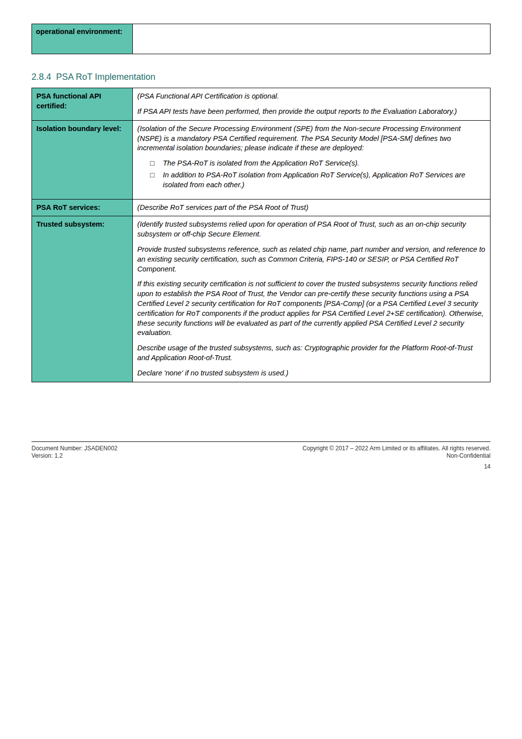| operational environment: | |
2.8.4 PSA RoT Implementation
| PSA functional API certified: | (PSA Functional API Certification is optional. If PSA API tests have been performed, then provide the output reports to the Evaluation Laboratory.) |
| Isolation boundary level: | (Isolation of the Secure Processing Environment (SPE) from the Non-secure Processing Environment (NSPE) is a mandatory PSA Certified requirement. The PSA Security Model [PSA-SM] defines two incremental isolation boundaries; please indicate if these are deployed: The PSA-RoT is isolated from the Application RoT Service(s). In addition to PSA-RoT isolation from Application RoT Service(s), Application RoT Services are isolated from each other.) |
| PSA RoT services: | (Describe RoT services part of the PSA Root of Trust) |
| Trusted subsystem: | (Identify trusted subsystems relied upon for operation of PSA Root of Trust, such as an on-chip security subsystem or off-chip Secure Element. Provide trusted subsystems reference, such as related chip name, part number and version, and reference to an existing security certification, such as Common Criteria, FIPS-140 or SESIP, or PSA Certified RoT Component. If this existing security certification is not sufficient to cover the trusted subsystems security functions relied upon to establish the PSA Root of Trust, the Vendor can pre-certify these security functions using a PSA Certified Level 2 security certification for RoT components [PSA-Comp] (or a PSA Certified Level 3 security certification for RoT components if the product applies for PSA Certified Level 2+SE certification). Otherwise, these security functions will be evaluated as part of the currently applied PSA Certified Level 2 security evaluation. Describe usage of the trusted subsystems, such as: Cryptographic provider for the Platform Root-of-Trust and Application Root-of-Trust. Declare 'none' if no trusted subsystem is used.) |
Document Number: JSADEN002
Version: 1.2
Copyright © 2017 – 2022 Arm Limited or its affiliates. All rights reserved.
Non-Confidential
14